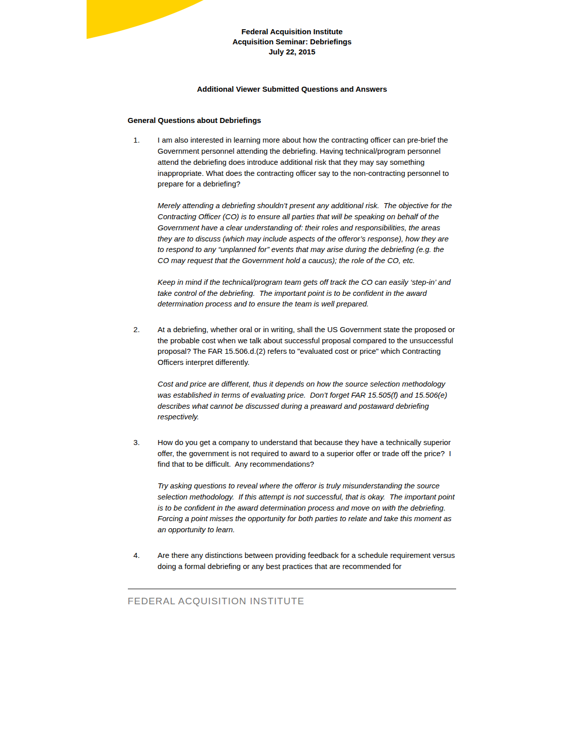Federal Acquisition Institute
Acquisition Seminar: Debriefings
July 22, 2015
Additional Viewer Submitted Questions and Answers
General Questions about Debriefings
I am also interested in learning more about how the contracting officer can pre-brief the Government personnel attending the debriefing. Having technical/program personnel attend the debriefing does introduce additional risk that they may say something inappropriate. What does the contracting officer say to the non-contracting personnel to prepare for a debriefing?
Merely attending a debriefing shouldn’t present any additional risk. The objective for the Contracting Officer (CO) is to ensure all parties that will be speaking on behalf of the Government have a clear understanding of: their roles and responsibilities, the areas they are to discuss (which may include aspects of the offeror’s response), how they are to respond to any “unplanned for” events that may arise during the debriefing (e.g. the CO may request that the Government hold a caucus); the role of the CO, etc.
Keep in mind if the technical/program team gets off track the CO can easily ‘step-in’ and take control of the debriefing. The important point is to be confident in the award determination process and to ensure the team is well prepared.
At a debriefing, whether oral or in writing, shall the US Government state the proposed or the probable cost when we talk about successful proposal compared to the unsuccessful proposal? The FAR 15.506.d.(2) refers to "evaluated cost or price" which Contracting Officers interpret differently.
Cost and price are different, thus it depends on how the source selection methodology was established in terms of evaluating price. Don’t forget FAR 15.505(f) and 15.506(e) describes what cannot be discussed during a preaward and postaward debriefing respectively.
How do you get a company to understand that because they have a technically superior offer, the government is not required to award to a superior offer or trade off the price? I find that to be difficult. Any recommendations?
Try asking questions to reveal where the offeror is truly misunderstanding the source selection methodology. If this attempt is not successful, that is okay. The important point is to be confident in the award determination process and move on with the debriefing. Forcing a point misses the opportunity for both parties to relate and take this moment as an opportunity to learn.
Are there any distinctions between providing feedback for a schedule requirement versus doing a formal debriefing or any best practices that are recommended for
FEDERAL ACQUISITION INSTITUTE